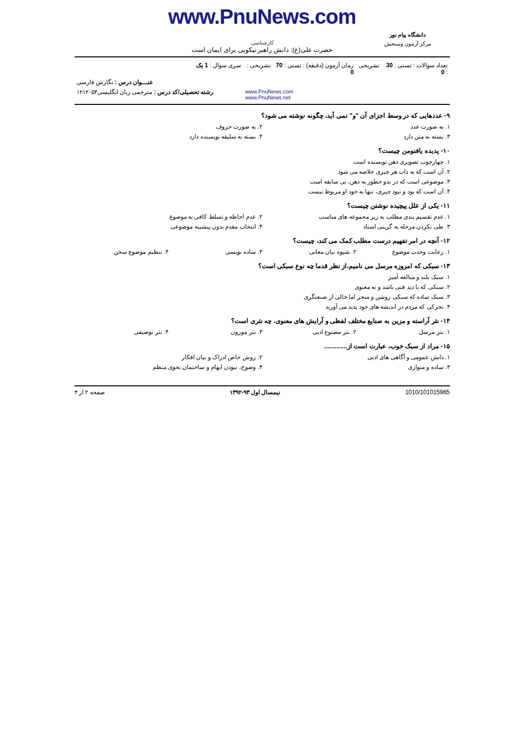www.PnuNews.com
دانشگاه پیام نور
مرکز آزمون وسنجش
کارشناسی
حضرت علی(ع): دانش راهبر نیکویی برای ایمان است
| تعداد سوالات : تستی : 30 تشریحی : 0 | زمان آزمون (دقیقه) : تستی : 70 تشریحی : 0 | سری سوال : 1 یک | |
| | عنـــوان درس : نگارش فارسی |
| www.PnuNews.com www.PnuNews.net | رشته تحصیلی/کد درس : مترجمی زبان انگلیسی۱۲۱۲۰۵۴ |
۹- عددهایی که در وسط اجزای آن "و" نمی آید، چگونه نوشته می شود؟
۱. به صورت عدد
۲. به صورت حروف
۳. بسته به متن دارد
۴. بسته به سلیقه نویسنده دارد
۱۰- پدیده یافنومن چیست؟
۱. چهارچوب تصویری ذهن نویسنده است
۲. آن است که به ذات هر چیزی خلاصه می شود
۳. موضوعی است که در بدو خطور به ذهن، بی سابقه است
۴. آن است که بود و نبود چیزی، تنها به خود او مربوط نیست
۱۱- یکی از علل پیچیده نوشتن چیست؟
۱. عدم تقسیم بندی مطلب به زیر مجموعه های مناسب
۲. عدم احاطه و تسلط کافی به موضوع
۳. طی نکردن مرحله به گزینی استاد
۴. انتخاب مقدم بدون پیشینه موضوعی
۱۲- آنچه در امر تفهیم درست مطلب کمک می کند، چیست؟
۱. رعایت وحدت موضوع
۲. شیوه بیان معانی
۳. ساده نویسی
۴. تنظیم موضوع سخن
۱۳- سبکی که امروزه مرسل می نامیم،از نظر قدما چه نوع سبکی است؟
۱. سبک بلند و مبالغه آمیز
۲. سبکی که با دید فنی باشد و نه معنوی
۳. سبک ساده که سبکی روشن و منجز اما خالی از صنعتگری
۴. تحرکی که مردم در اندیشه های خود پدید می آورند
۱۴- نثر آراسته و مزین به صنایع مختلف لفظی و آرایش های معنوی، چه نثری است؟
۱. نثر مرسل
۲. نثر مصنوع ادبی
۳. نثر موزون
۴. نثر توصیفی
۱۵- مراد از سبک خوب، عبارت است از.............
۱. دانش عمومی و آگاهی های ادبی
۲. روش خاص ادراک و بیان افکار
۳. ساده و متوازی
۴. وضوح، نبودن ابهام و ساختمان نحوی منظم
1010/101015965
نیمسال اول ۹۳-۱۳۹۲
صفحه ۲ از ۴